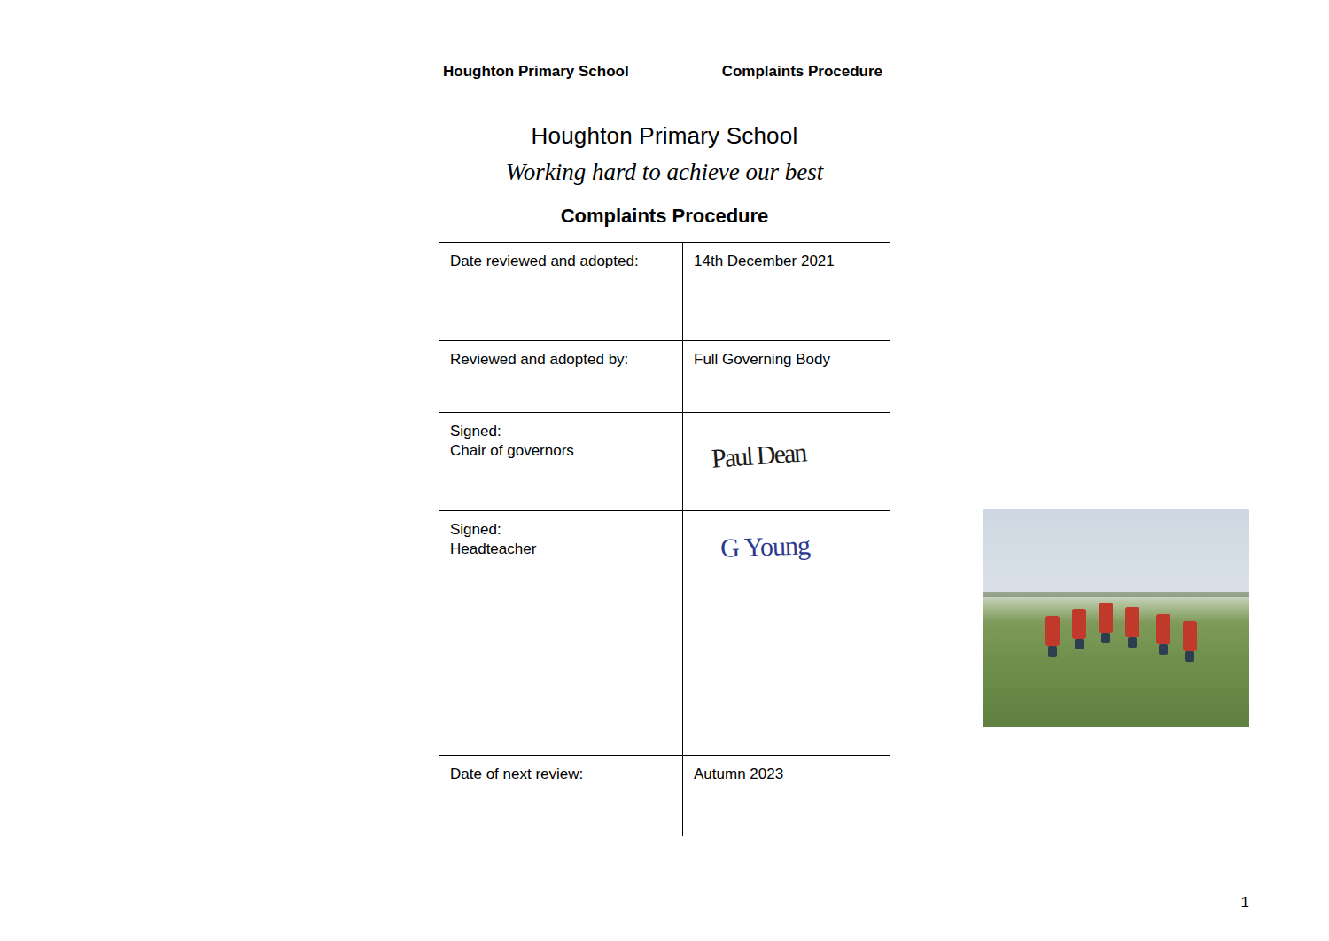Houghton Primary School Complaints Procedure
Houghton Primary School
Working hard to achieve our best
Complaints Procedure
| Date reviewed and adopted: | 14th December 2021 |
| Reviewed and adopted by: | Full Governing Body |
| Signed: Chair of governors | Paul Dean |
| Signed: Headteacher | G Young |
| Date of next review: | Autumn 2023 |
1